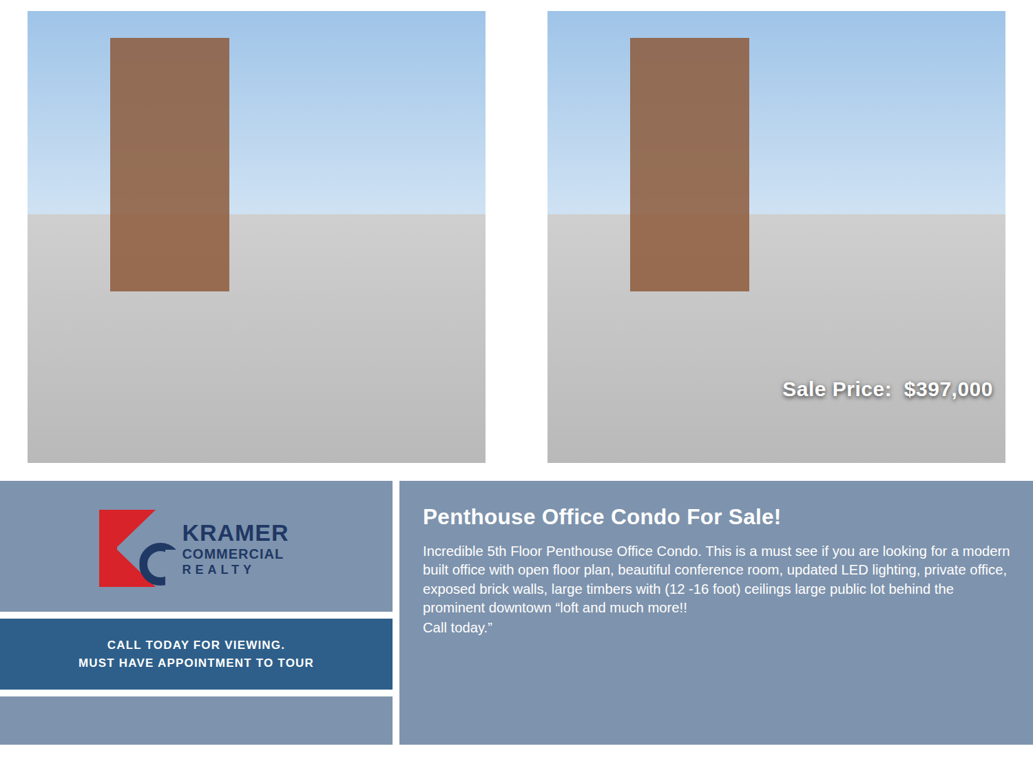Sale Price: $397,000
KRAMER
COMMERCIAL
REALTY
CALL TODAY FOR VIEWING.
MUST HAVE APPOINTMENT TO TOUR
Penthouse Office Condo For Sale!
Incredible 5th Floor Penthouse Office Condo. This is a must see if you are looking for a modern built office with open floor plan, beautiful conference room, updated LED lighting, private office, exposed brick walls, large timbers with (12 -16 foot) ceilings large public lot behind the prominent downtown “loft and much more!!
Call today.”